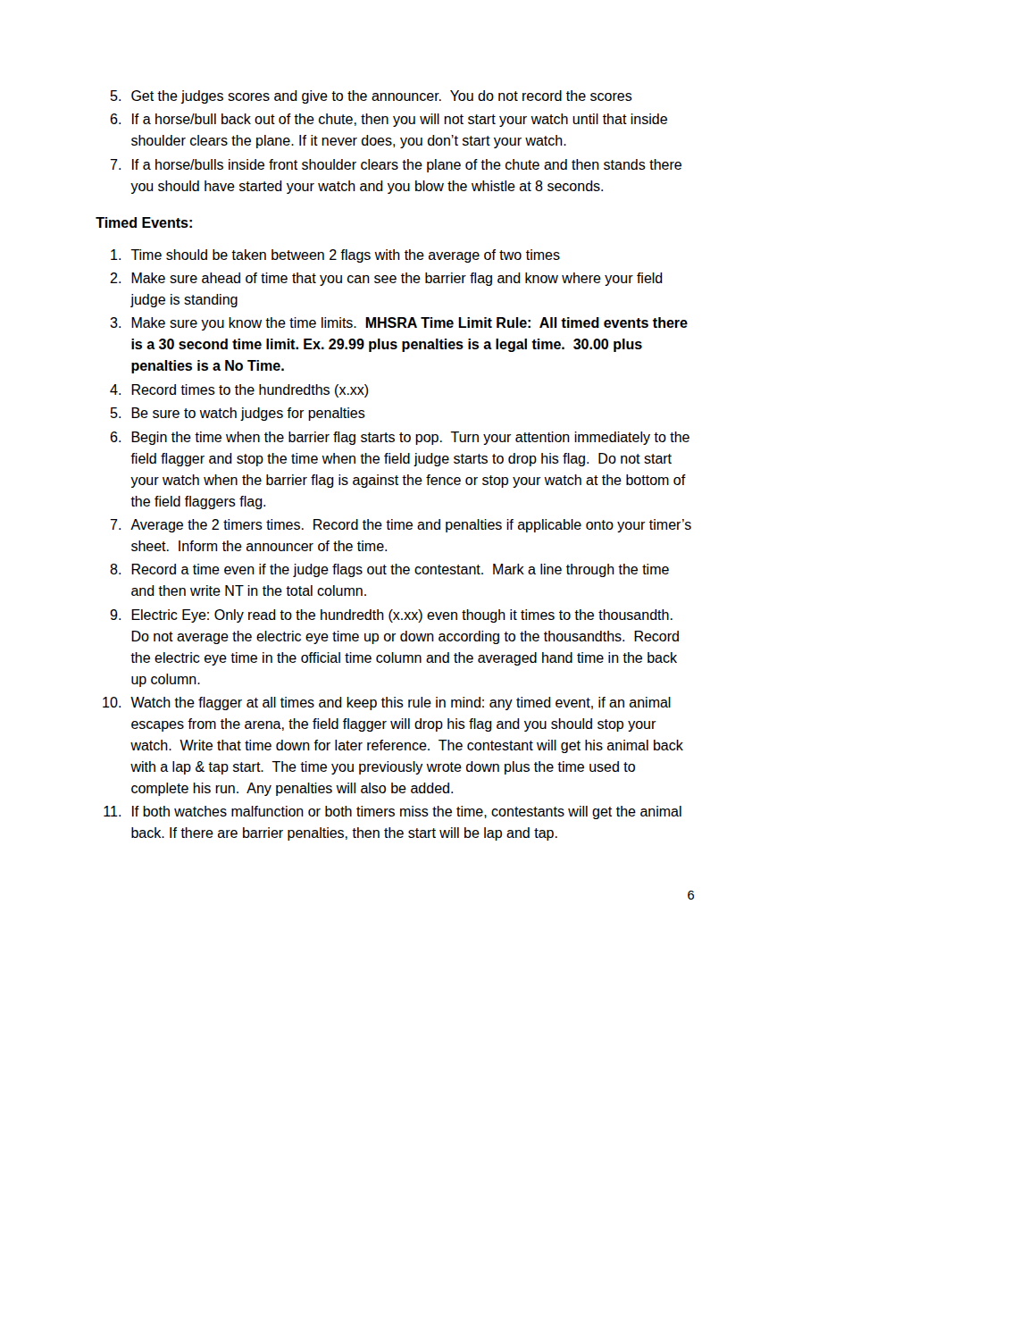Get the judges scores and give to the announcer. You do not record the scores
If a horse/bull back out of the chute, then you will not start your watch until that inside shoulder clears the plane. If it never does, you don’t start your watch.
If a horse/bulls inside front shoulder clears the plane of the chute and then stands there you should have started your watch and you blow the whistle at 8 seconds.
Timed Events:
Time should be taken between 2 flags with the average of two times
Make sure ahead of time that you can see the barrier flag and know where your field judge is standing
Make sure you know the time limits. MHSRA Time Limit Rule: All timed events there is a 30 second time limit. Ex. 29.99 plus penalties is a legal time. 30.00 plus penalties is a No Time.
Record times to the hundredths (x.xx)
Be sure to watch judges for penalties
Begin the time when the barrier flag starts to pop. Turn your attention immediately to the field flagger and stop the time when the field judge starts to drop his flag. Do not start your watch when the barrier flag is against the fence or stop your watch at the bottom of the field flaggers flag.
Average the 2 timers times. Record the time and penalties if applicable onto your timer’s sheet. Inform the announcer of the time.
Record a time even if the judge flags out the contestant. Mark a line through the time and then write NT in the total column.
Electric Eye: Only read to the hundredth (x.xx) even though it times to the thousandth. Do not average the electric eye time up or down according to the thousandths. Record the electric eye time in the official time column and the averaged hand time in the back up column.
Watch the flagger at all times and keep this rule in mind: any timed event, if an animal escapes from the arena, the field flagger will drop his flag and you should stop your watch. Write that time down for later reference. The contestant will get his animal back with a lap & tap start. The time you previously wrote down plus the time used to complete his run. Any penalties will also be added.
If both watches malfunction or both timers miss the time, contestants will get the animal back. If there are barrier penalties, then the start will be lap and tap.
6